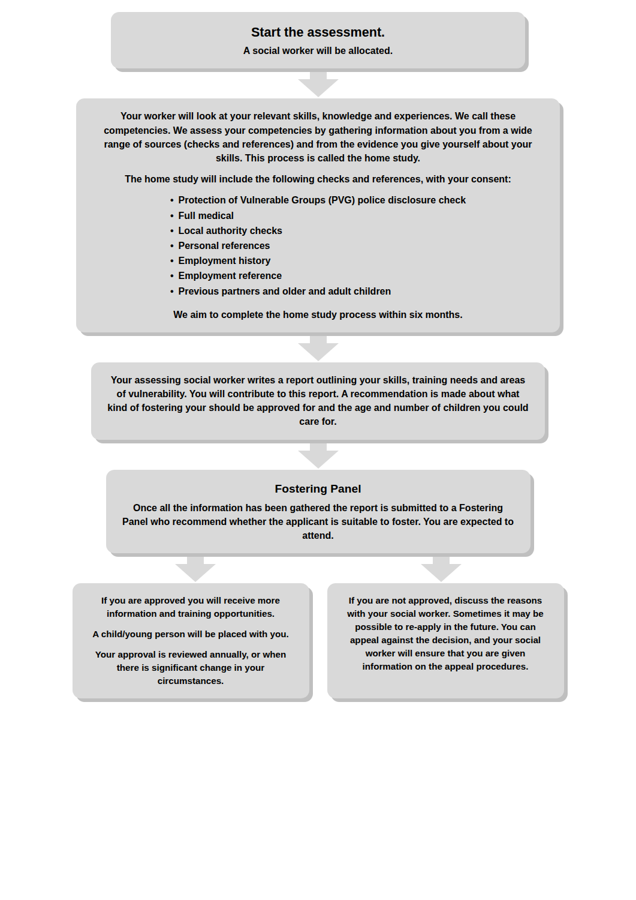Start the assessment.
A social worker will be allocated.
Your worker will look at your relevant skills, knowledge and experiences. We call these competencies. We assess your competencies by gathering information about you from a wide range of sources (checks and references) and from the evidence you give yourself about your skills. This process is called the home study.
The home study will include the following checks and references, with your consent:
Protection of Vulnerable Groups (PVG) police disclosure check
Full medical
Local authority checks
Personal references
Employment history
Employment reference
Previous partners and older and adult children
We aim to complete the home study process within six months.
Your assessing social worker writes a report outlining your skills, training needs and areas of vulnerability. You will contribute to this report. A recommendation is made about what kind of fostering your should be approved for and the age and number of children you could care for.
Fostering Panel
Once all the information has been gathered the report is submitted to a Fostering Panel who recommend whether the applicant is suitable to foster. You are expected to attend.
If you are approved you will receive more information and training opportunities.
A child/young person will be placed with you.
Your approval is reviewed annually, or when there is significant change in your circumstances.
If you are not approved, discuss the reasons with your social worker. Sometimes it may be possible to re-apply in the future. You can appeal against the decision, and your social worker will ensure that you are given information on the appeal procedures.